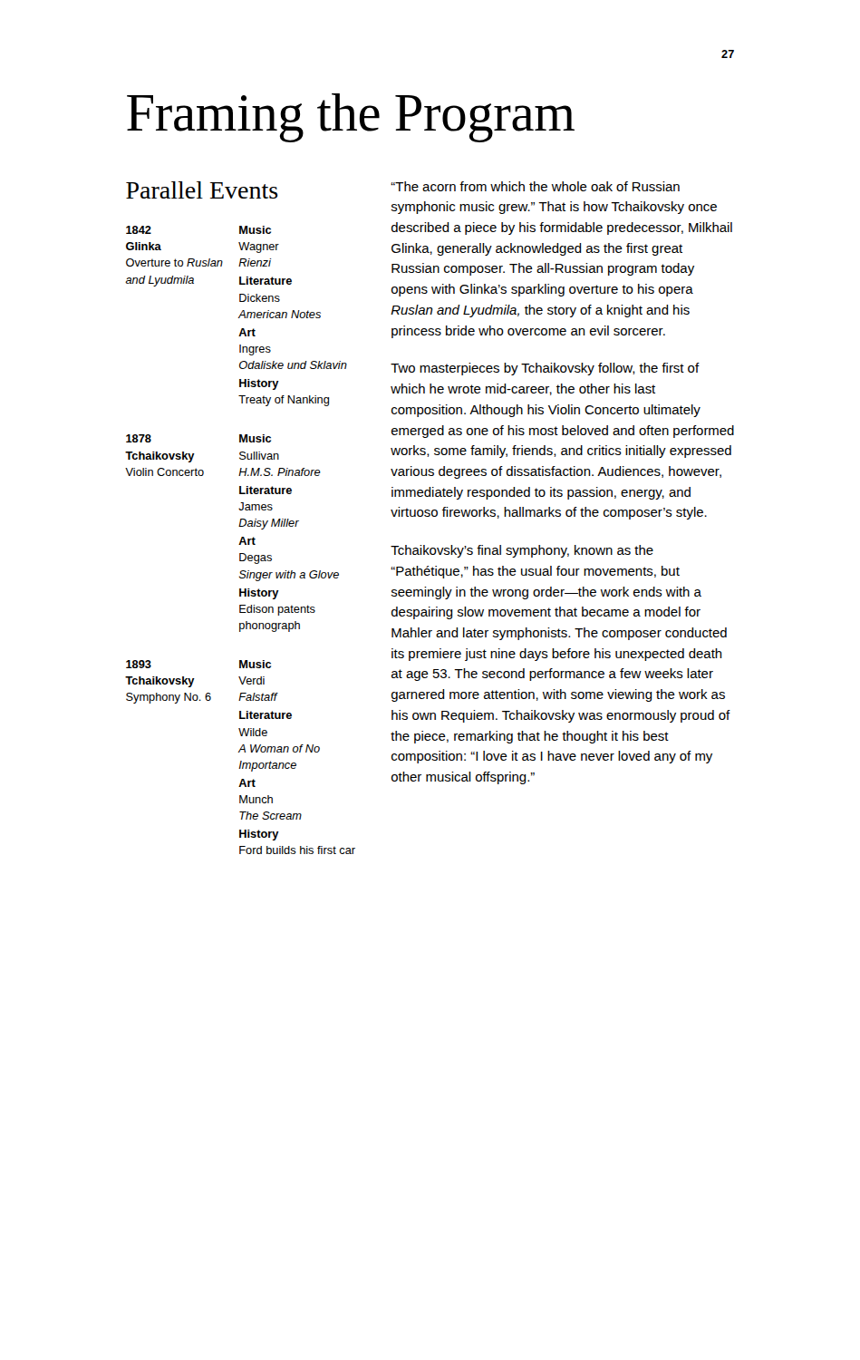27
Framing the Program
Parallel Events
1842 Glinka Overture to Ruslan and Lyudmila
Music Wagner Rienzi Literature Dickens American Notes Art Ingres Odaliske und Sklavin History Treaty of Nanking
1878 Tchaikovsky Violin Concerto
Music Sullivan H.M.S. Pinafore Literature James Daisy Miller Art Degas Singer with a Glove History Edison patents phonograph
1893 Tchaikovsky Symphony No. 6
Music Verdi Falstaff Literature Wilde A Woman of No Importance Art Munch The Scream History Ford builds his first car
“The acorn from which the whole oak of Russian symphonic music grew.” That is how Tchaikovsky once described a piece by his formidable predecessor, Milkhail Glinka, generally acknowledged as the first great Russian composer. The all-Russian program today opens with Glinka’s sparkling overture to his opera Ruslan and Lyudmila, the story of a knight and his princess bride who overcome an evil sorcerer.
Two masterpieces by Tchaikovsky follow, the first of which he wrote mid-career, the other his last composition. Although his Violin Concerto ultimately emerged as one of his most beloved and often performed works, some family, friends, and critics initially expressed various degrees of dissatisfaction. Audiences, however, immediately responded to its passion, energy, and virtuoso fireworks, hallmarks of the composer’s style.
Tchaikovsky’s final symphony, known as the “Pathétique,” has the usual four movements, but seemingly in the wrong order—the work ends with a despairing slow movement that became a model for Mahler and later symphonists. The composer conducted its premiere just nine days before his unexpected death at age 53. The second performance a few weeks later garnered more attention, with some viewing the work as his own Requiem. Tchaikovsky was enormously proud of the piece, remarking that he thought it his best composition: “I love it as I have never loved any of my other musical offspring.”